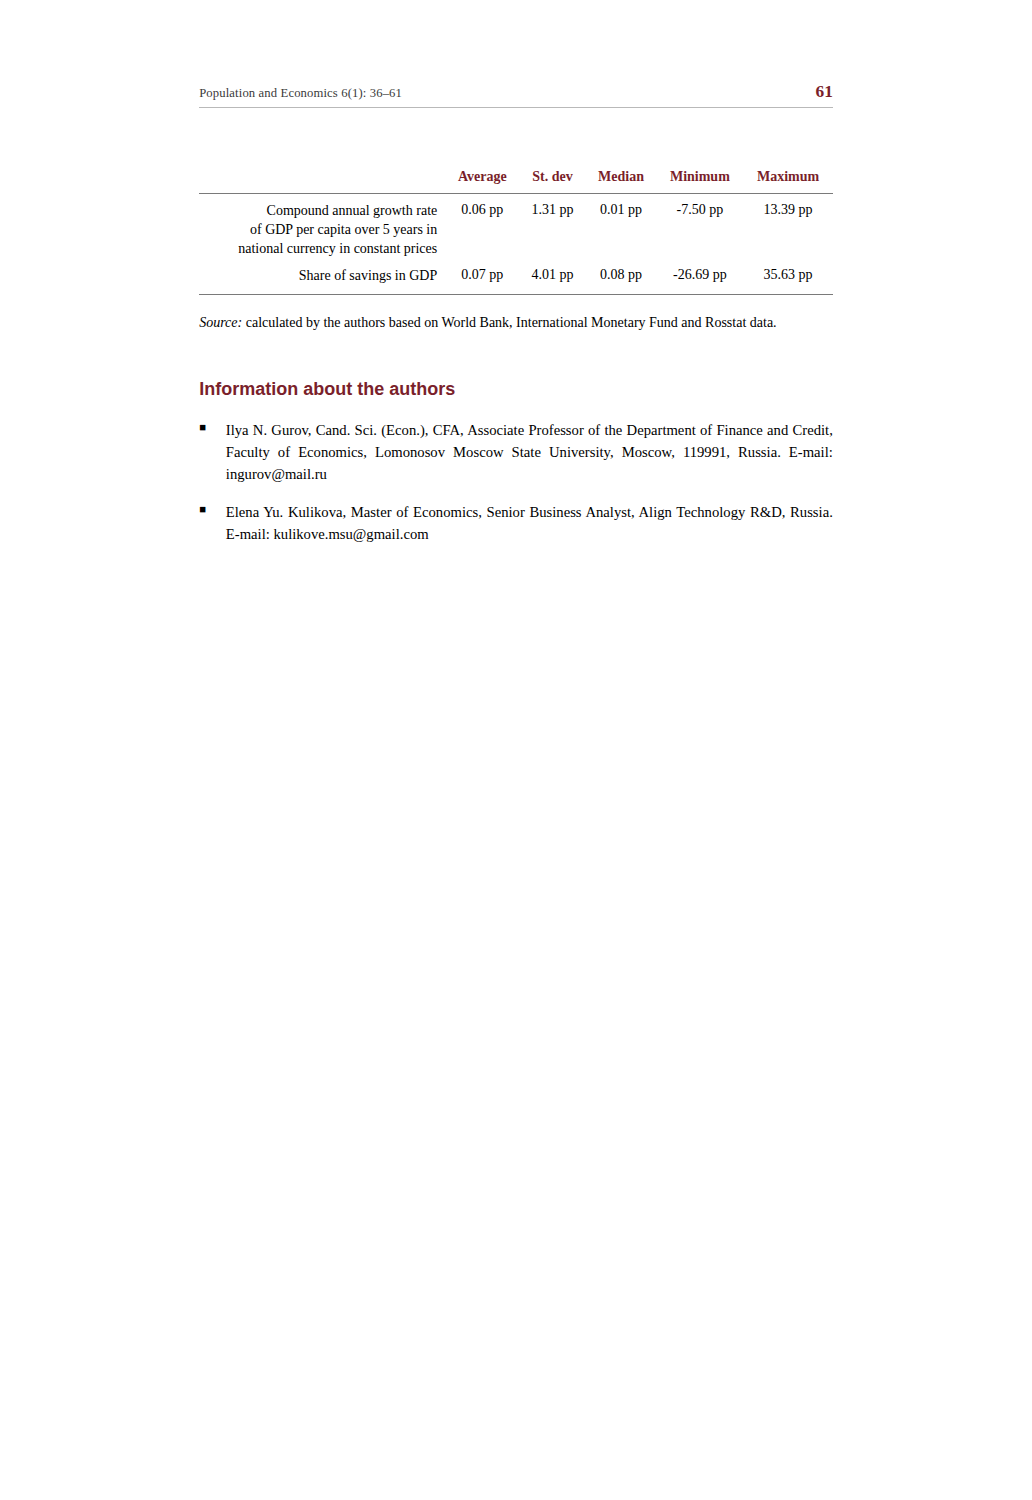Population and Economics 6(1): 36–61 61
| | Average | St. dev | Median | Minimum | Maximum |
| --- | --- | --- | --- | --- | --- |
| Compound annual growth rate of GDP per capita over 5 years in national currency in constant prices | 0.06 pp | 1.31 pp | 0.01 pp | -7.50 pp | 13.39 pp |
| Share of savings in GDP | 0.07 pp | 4.01 pp | 0.08 pp | -26.69 pp | 35.63 pp |
Source: calculated by the authors based on World Bank, International Monetary Fund and Rosstat data.
Information about the authors
Ilya N. Gurov, Cand. Sci. (Econ.), CFA, Associate Professor of the Department of Finance and Credit, Faculty of Economics, Lomonosov Moscow State University, Moscow, 119991, Russia. E-mail: ingurov@mail.ru
Elena Yu. Kulikova, Master of Economics, Senior Business Analyst, Align Technology R&D, Russia. E-mail: kulikove.msu@gmail.com